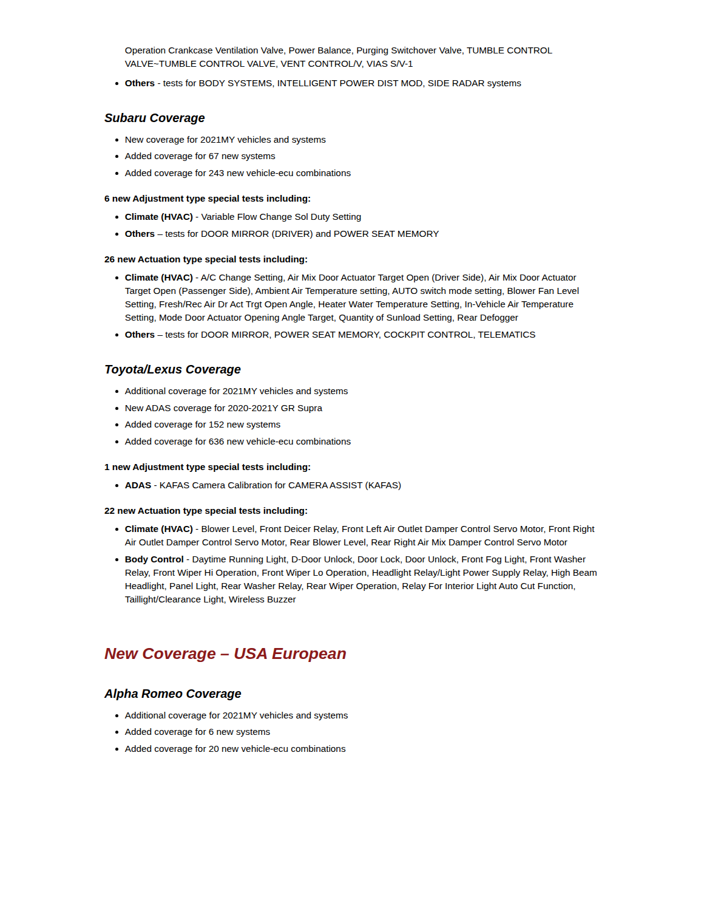Operation Crankcase Ventilation Valve, Power Balance, Purging Switchover Valve, TUMBLE CONTROL VALVE~TUMBLE CONTROL VALVE, VENT CONTROL/V, VIAS S/V-1
Others - tests for BODY SYSTEMS, INTELLIGENT POWER DIST MOD, SIDE RADAR systems
Subaru Coverage
New coverage for 2021MY vehicles and systems
Added coverage for 67 new systems
Added coverage for 243 new vehicle-ecu combinations
6 new Adjustment type special tests including:
Climate (HVAC) - Variable Flow Change Sol Duty Setting
Others – tests for DOOR MIRROR (DRIVER) and POWER SEAT MEMORY
26 new Actuation type special tests including:
Climate (HVAC) - A/C Change Setting, Air Mix Door Actuator Target Open (Driver Side), Air Mix Door Actuator Target Open (Passenger Side), Ambient Air Temperature setting, AUTO switch mode setting, Blower Fan Level Setting, Fresh/Rec Air Dr Act Trgt Open Angle, Heater Water Temperature Setting, In-Vehicle Air Temperature Setting, Mode Door Actuator Opening Angle Target, Quantity of Sunload Setting, Rear Defogger
Others – tests for DOOR MIRROR, POWER SEAT MEMORY, COCKPIT CONTROL, TELEMATICS
Toyota/Lexus Coverage
Additional coverage for 2021MY vehicles and systems
New ADAS coverage for 2020-2021Y GR Supra
Added coverage for 152 new systems
Added coverage for 636 new vehicle-ecu combinations
1 new Adjustment type special tests including:
ADAS - KAFAS Camera Calibration for CAMERA ASSIST (KAFAS)
22 new Actuation type special tests including:
Climate (HVAC) - Blower Level, Front Deicer Relay, Front Left Air Outlet Damper Control Servo Motor, Front Right Air Outlet Damper Control Servo Motor, Rear Blower Level, Rear Right Air Mix Damper Control Servo Motor
Body Control - Daytime Running Light, D-Door Unlock, Door Lock, Door Unlock, Front Fog Light, Front Washer Relay, Front Wiper Hi Operation, Front Wiper Lo Operation, Headlight Relay/Light Power Supply Relay, High Beam Headlight, Panel Light, Rear Washer Relay, Rear Wiper Operation, Relay For Interior Light Auto Cut Function, Taillight/Clearance Light, Wireless Buzzer
New Coverage – USA European
Alpha Romeo Coverage
Additional coverage for 2021MY vehicles and systems
Added coverage for 6 new systems
Added coverage for 20 new vehicle-ecu combinations